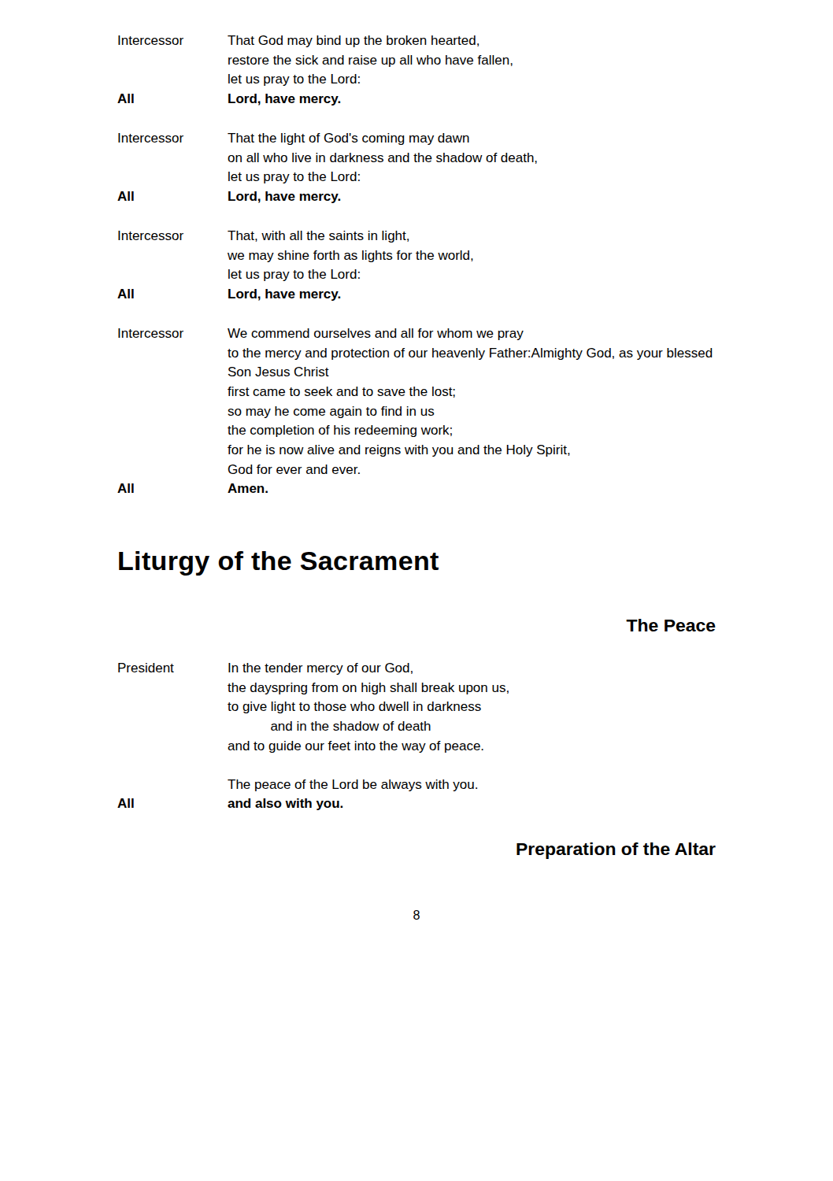Intercessor
That God may bind up the broken hearted, restore the sick and raise up all who have fallen, let us pray to the Lord:
All
Lord, have mercy.
Intercessor
That the light of God's coming may dawn on all who live in darkness and the shadow of death, let us pray to the Lord:
All
Lord, have mercy.
Intercessor
That, with all the saints in light, we may shine forth as lights for the world, let us pray to the Lord:
All
Lord, have mercy.
Intercessor
We commend ourselves and all for whom we pray to the mercy and protection of our heavenly Father:Almighty God, as your blessed Son Jesus Christ first came to seek and to save the lost; so may he come again to find in us the completion of his redeeming work; for he is now alive and reigns with you and the Holy Spirit, God for ever and ever.
All
Amen.
Liturgy of the Sacrament
The Peace
President
In the tender mercy of our God, the dayspring from on high shall break upon us, to give light to those who dwell in darkness and in the shadow of death and to guide our feet into the way of peace. The peace of the Lord be always with you.
All
and also with you.
Preparation of the Altar
8